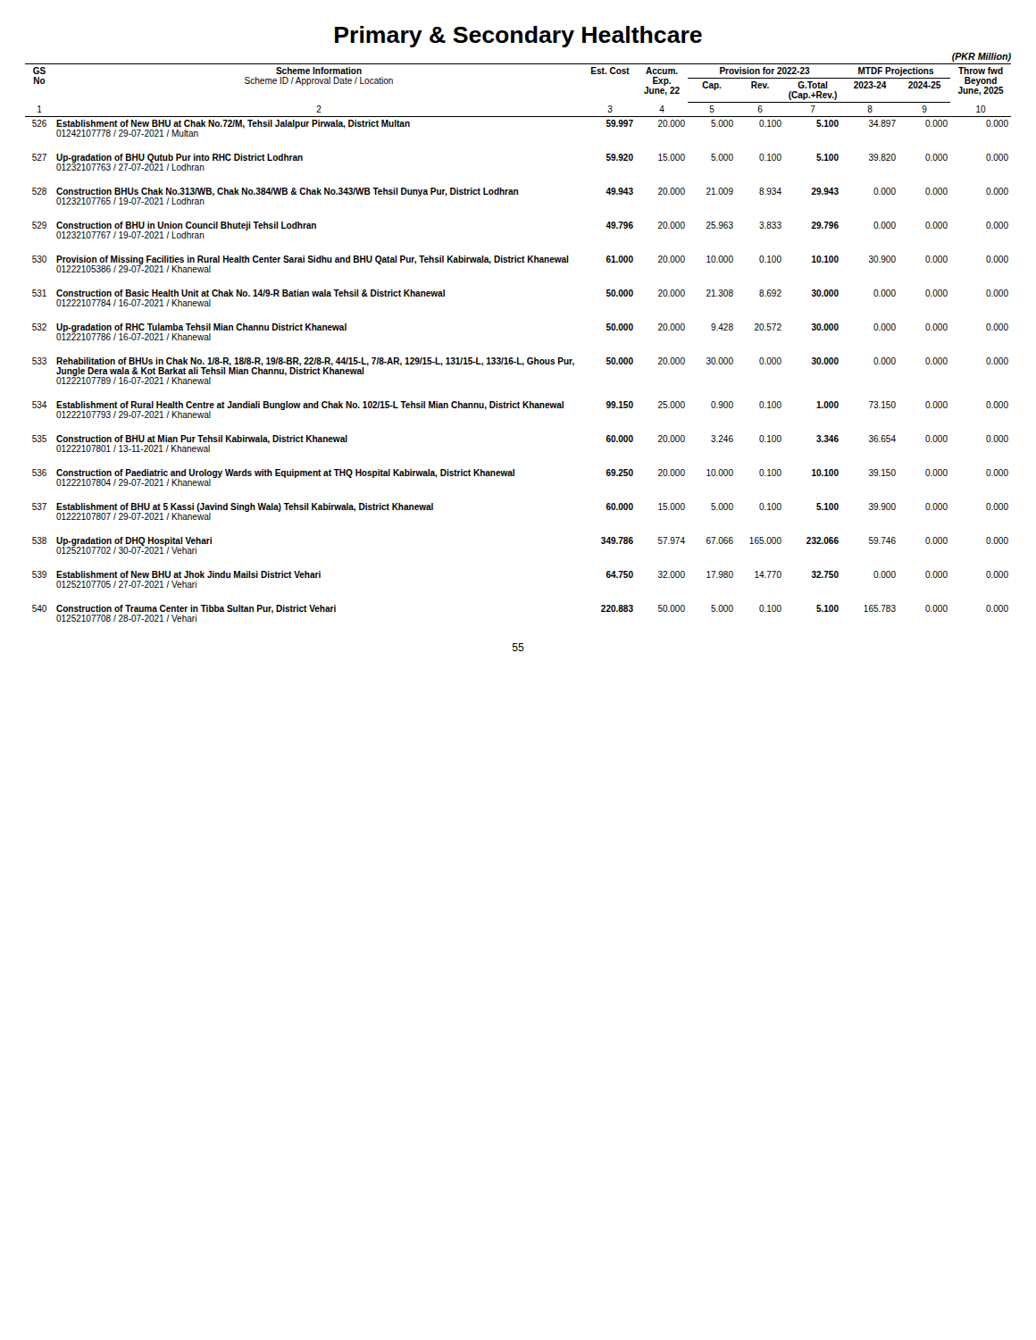Primary & Secondary Healthcare
(PKR Million)
| GS No | Scheme Information Scheme ID / Approval Date / Location | Est. Cost | Accum. Exp. June, 22 | Provision for 2022-23 | MTDF Projections | Throw fwd Beyond June, 2025 |
| --- | --- | --- | --- | --- | --- | --- |
| Cap. | Rev. | G.Total (Cap.+Rev.) | 2023-24 | 2024-25 |
| 1 | 2 | 3 | 4 | 5 | 6 | 7 | 8 | 9 | 10 |
| 526 | Establishment of New BHU at Chak No.72/M, Tehsil Jalalpur Pirwala, District Multan 01242107778 / 29-07-2021 / Multan | 59.997 | 20.000 | 5.000 | 0.100 | 5.100 | 34.897 | 0.000 | 0.000 |
| 527 | Up-gradation of BHU Qutub Pur into RHC District Lodhran 01232107763 / 27-07-2021 / Lodhran | 59.920 | 15.000 | 5.000 | 0.100 | 5.100 | 39.820 | 0.000 | 0.000 |
| 528 | Construction BHUs Chak No.313/WB, Chak No.384/WB & Chak No.343/WB Tehsil Dunya Pur, District Lodhran 01232107765 / 19-07-2021 / Lodhran | 49.943 | 20.000 | 21.009 | 8.934 | 29.943 | 0.000 | 0.000 | 0.000 |
| 529 | Construction of BHU in Union Council Bhuteji Tehsil Lodhran 01232107767 / 19-07-2021 / Lodhran | 49.796 | 20.000 | 25.963 | 3.833 | 29.796 | 0.000 | 0.000 | 0.000 |
| 530 | Provision of Missing Facilities in Rural Health Center Sarai Sidhu and BHU Qatal Pur, Tehsil Kabirwala, District Khanewal 01222105386 / 29-07-2021 / Khanewal | 61.000 | 20.000 | 10.000 | 0.100 | 10.100 | 30.900 | 0.000 | 0.000 |
| 531 | Construction of Basic Health Unit at Chak No. 14/9-R Batian wala Tehsil & District Khanewal 01222107784 / 16-07-2021 / Khanewal | 50.000 | 20.000 | 21.308 | 8.692 | 30.000 | 0.000 | 0.000 | 0.000 |
| 532 | Up-gradation of RHC Tulamba Tehsil Mian Channu District Khanewal 01222107786 / 16-07-2021 / Khanewal | 50.000 | 20.000 | 9.428 | 20.572 | 30.000 | 0.000 | 0.000 | 0.000 |
| 533 | Rehabilitation of BHUs in Chak No. 1/8-R, 18/8-R, 19/8-BR, 22/8-R, 44/15-L, 7/8-AR, 129/15-L, 131/15-L, 133/16-L, Ghous Pur, Jungle Dera wala & Kot Barkat ali Tehsil Mian Channu, District Khanewal 01222107789 / 16-07-2021 / Khanewal | 50.000 | 20.000 | 30.000 | 0.000 | 30.000 | 0.000 | 0.000 | 0.000 |
| 534 | Establishment of Rural Health Centre at Jandiali Bunglow and Chak No. 102/15-L Tehsil Mian Channu, District Khanewal 01222107793 / 29-07-2021 / Khanewal | 99.150 | 25.000 | 0.900 | 0.100 | 1.000 | 73.150 | 0.000 | 0.000 |
| 535 | Construction of BHU at Mian Pur Tehsil Kabirwala, District Khanewal 01222107801 / 13-11-2021 / Khanewal | 60.000 | 20.000 | 3.246 | 0.100 | 3.346 | 36.654 | 0.000 | 0.000 |
| 536 | Construction of Paediatric and Urology Wards with Equipment at THQ Hospital Kabirwala, District Khanewal 01222107804 / 29-07-2021 / Khanewal | 69.250 | 20.000 | 10.000 | 0.100 | 10.100 | 39.150 | 0.000 | 0.000 |
| 537 | Establishment of BHU at 5 Kassi (Javind Singh Wala) Tehsil Kabirwala, District Khanewal 01222107807 / 29-07-2021 / Khanewal | 60.000 | 15.000 | 5.000 | 0.100 | 5.100 | 39.900 | 0.000 | 0.000 |
| 538 | Up-gradation of DHQ Hospital Vehari 01252107702 / 30-07-2021 / Vehari | 349.786 | 57.974 | 67.066 | 165.000 | 232.066 | 59.746 | 0.000 | 0.000 |
| 539 | Establishment of New BHU at Jhok Jindu Mailsi District Vehari 01252107705 / 27-07-2021 / Vehari | 64.750 | 32.000 | 17.980 | 14.770 | 32.750 | 0.000 | 0.000 | 0.000 |
| 540 | Construction of Trauma Center in Tibba Sultan Pur, District Vehari 01252107708 / 28-07-2021 / Vehari | 220.883 | 50.000 | 5.000 | 0.100 | 5.100 | 165.783 | 0.000 | 0.000 |
55